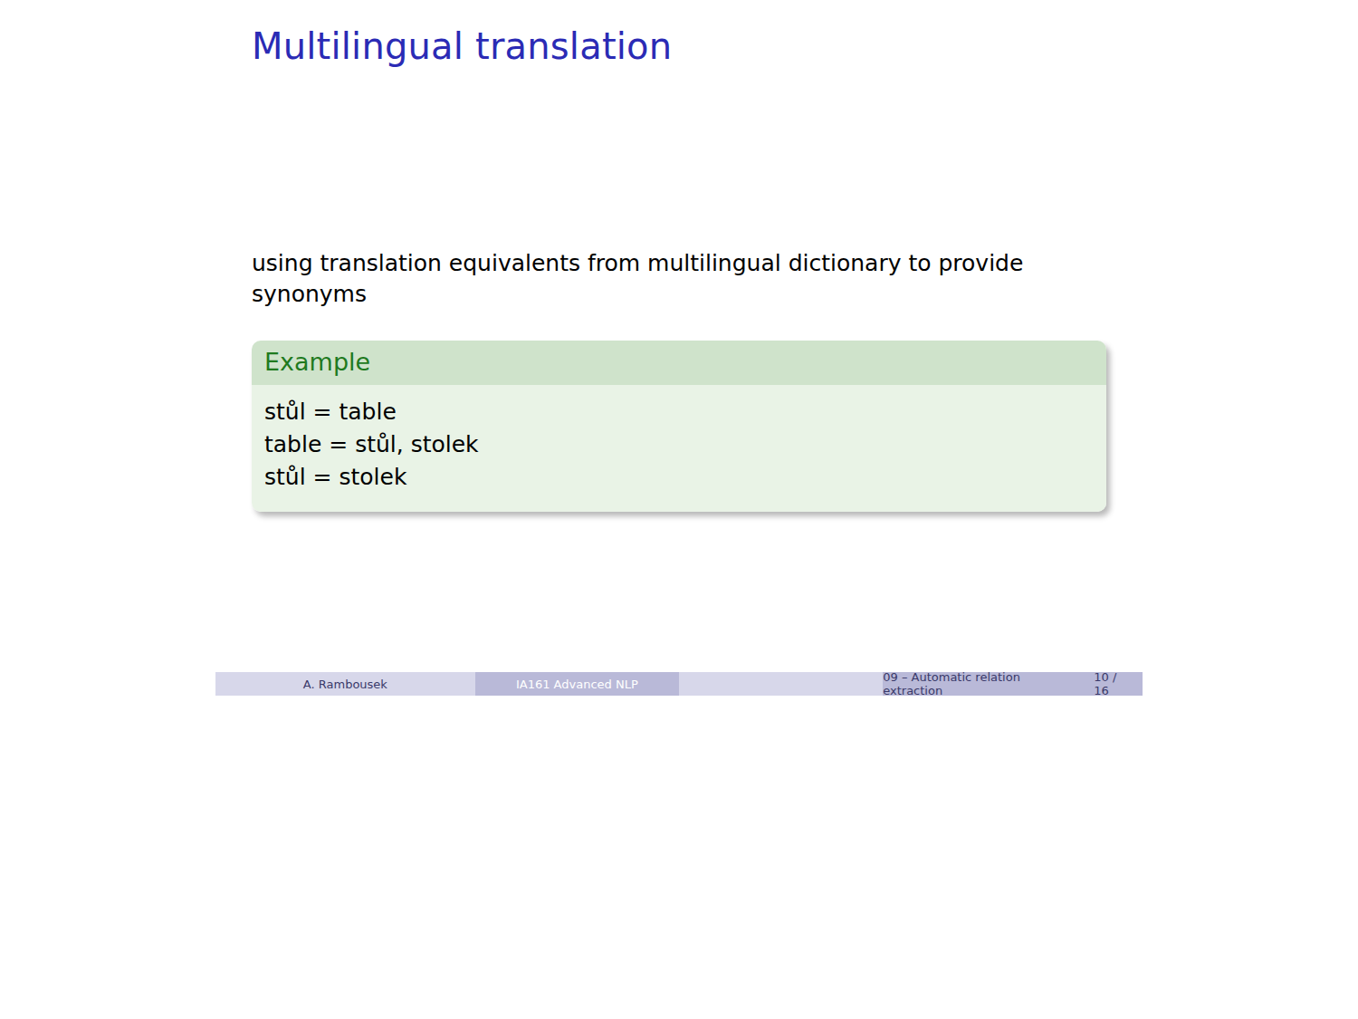Multilingual translation
using translation equivalents from multilingual dictionary to provide synonyms
Example
stůl = table
table = stůl, stolek
stůl = stolek
A. Rambousek
IA161 Advanced NLP
09 – Automatic relation extraction 10 / 16